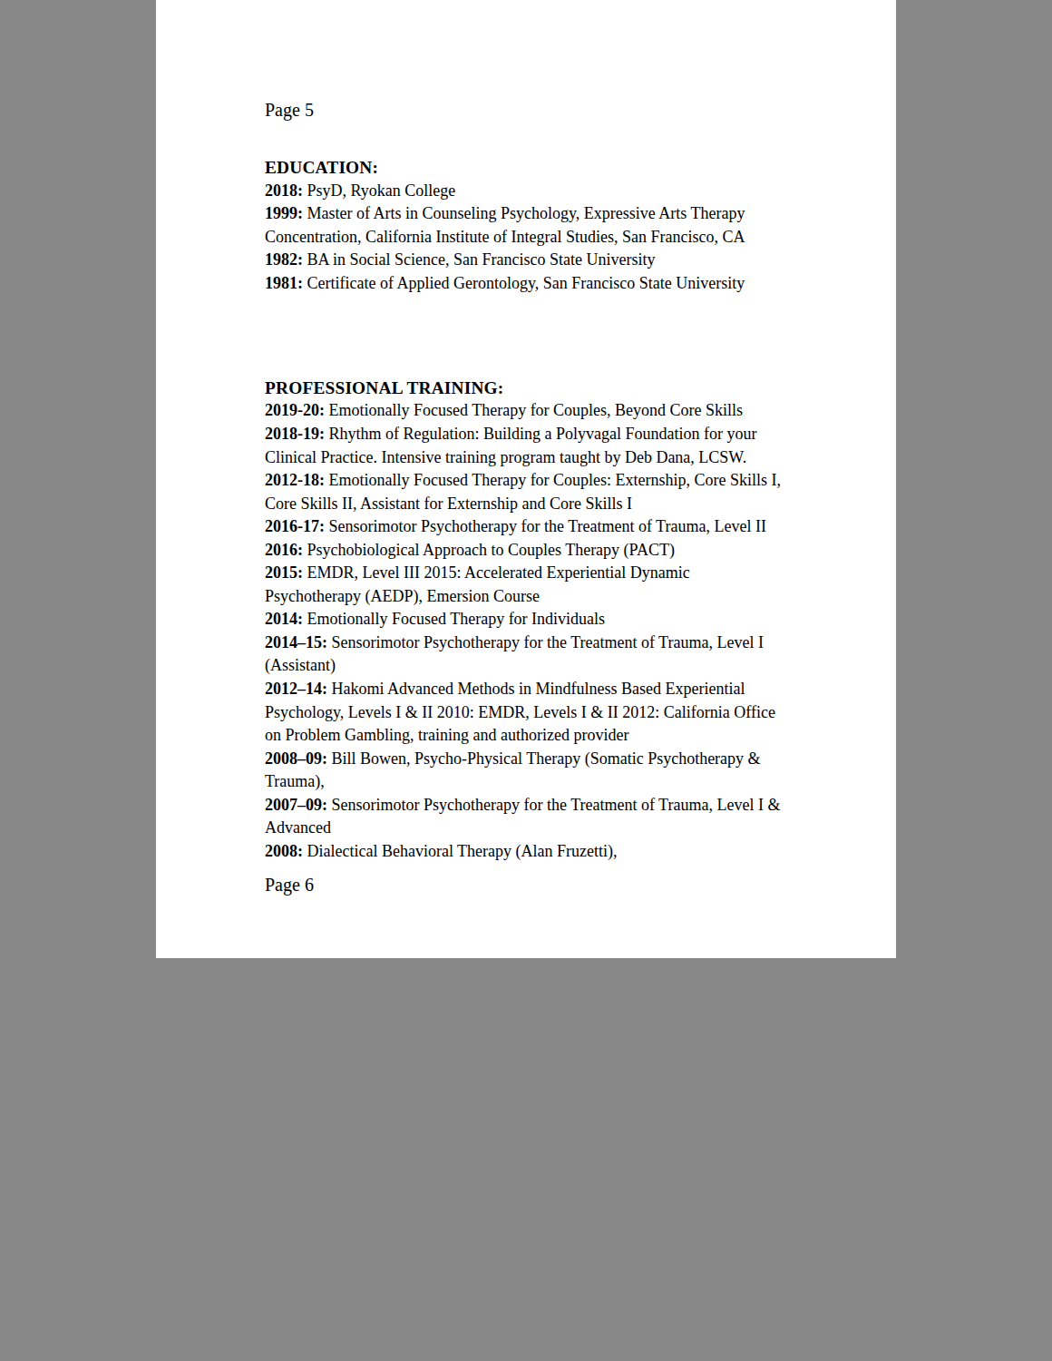Page 5
EDUCATION:
2018: PsyD, Ryokan College
1999: Master of Arts in Counseling Psychology, Expressive Arts Therapy Concentration, California Institute of Integral Studies, San Francisco, CA
1982: BA in Social Science, San Francisco State University
1981: Certificate of Applied Gerontology, San Francisco State University
PROFESSIONAL TRAINING:
2019-20: Emotionally Focused Therapy for Couples, Beyond Core Skills
2018-19: Rhythm of Regulation: Building a Polyvagal Foundation for your Clinical Practice. Intensive training program taught by Deb Dana, LCSW.
2012-18: Emotionally Focused Therapy for Couples: Externship, Core Skills I, Core Skills II, Assistant for Externship and Core Skills I
2016-17: Sensorimotor Psychotherapy for the Treatment of Trauma, Level II
2016: Psychobiological Approach to Couples Therapy (PACT)
2015: EMDR, Level III 2015: Accelerated Experiential Dynamic Psychotherapy (AEDP), Emersion Course
2014: Emotionally Focused Therapy for Individuals
2014–15: Sensorimotor Psychotherapy for the Treatment of Trauma, Level I (Assistant)
2012–14: Hakomi Advanced Methods in Mindfulness Based Experiential Psychology, Levels I & II 2010: EMDR, Levels I & II 2012: California Office on Problem Gambling, training and authorized provider
2008–09: Bill Bowen, Psycho-Physical Therapy (Somatic Psychotherapy & Trauma),
2007–09: Sensorimotor Psychotherapy for the Treatment of Trauma, Level I & Advanced
2008: Dialectical Behavioral Therapy (Alan Fruzetti),
Page 6